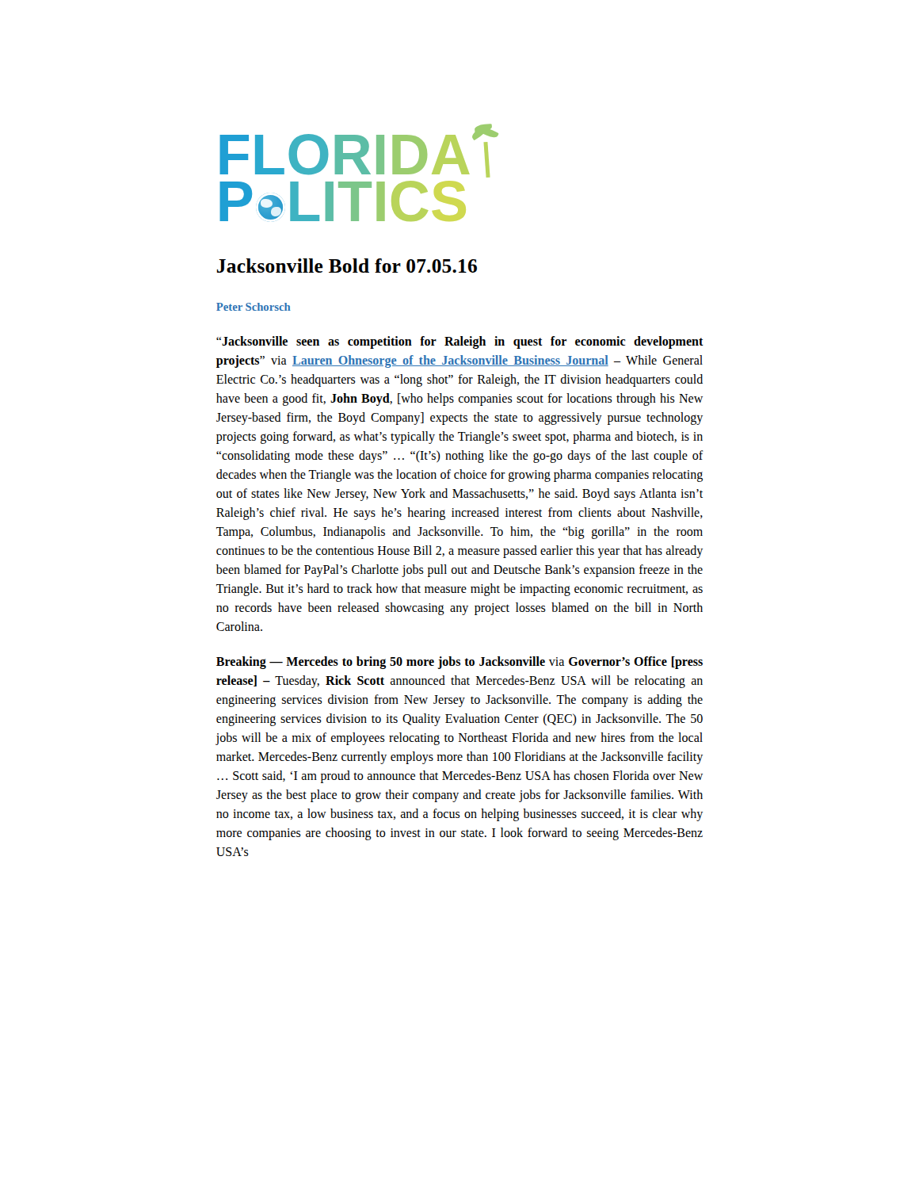FLORIDA
P LITICS
Jacksonville Bold for 07.05.16
Peter Schorsch
“Jacksonville seen as competition for Raleigh in quest for economic development projects” via Lauren Ohnesorge of the Jacksonville Business Journal – While General Electric Co.’s headquarters was a “long shot” for Raleigh, the IT division headquarters could have been a good fit, John Boyd, [who helps companies scout for locations through his New Jersey-based firm, the Boyd Company] expects the state to aggressively pursue technology projects going forward, as what’s typically the Triangle’s sweet spot, pharma and biotech, is in “consolidating mode these days” … “(It’s) nothing like the go-go days of the last couple of decades when the Triangle was the location of choice for growing pharma companies relocating out of states like New Jersey, New York and Massachusetts,” he said. Boyd says Atlanta isn’t Raleigh’s chief rival. He says he’s hearing increased interest from clients about Nashville, Tampa, Columbus, Indianapolis and Jacksonville. To him, the “big gorilla” in the room continues to be the contentious House Bill 2, a measure passed earlier this year that has already been blamed for PayPal’s Charlotte jobs pull out and Deutsche Bank’s expansion freeze in the Triangle. But it’s hard to track how that measure might be impacting economic recruitment, as no records have been released showcasing any project losses blamed on the bill in North Carolina.
Breaking — Mercedes to bring 50 more jobs to Jacksonville via Governor’s Office [press release] – Tuesday, Rick Scott announced that Mercedes-Benz USA will be relocating an engineering services division from New Jersey to Jacksonville. The company is adding the engineering services division to its Quality Evaluation Center (QEC) in Jacksonville. The 50 jobs will be a mix of employees relocating to Northeast Florida and new hires from the local market. Mercedes-Benz currently employs more than 100 Floridians at the Jacksonville facility … Scott said, ‘I am proud to announce that Mercedes-Benz USA has chosen Florida over New Jersey as the best place to grow their company and create jobs for Jacksonville families. With no income tax, a low business tax, and a focus on helping businesses succeed, it is clear why more companies are choosing to invest in our state. I look forward to seeing Mercedes-Benz USA’s